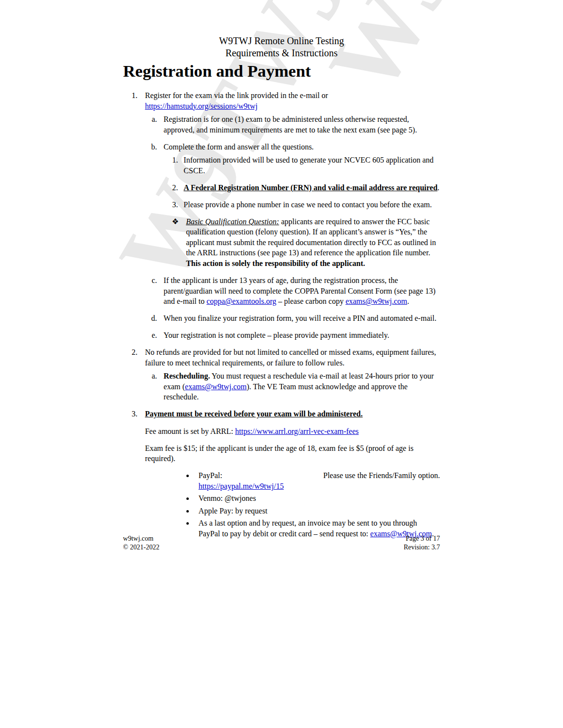W9TWJ W9TWJ
W9TWJ Remote Online Testing
Requirements & Instructions
Registration and Payment
Register for the exam via the link provided in the e-mail or https://hamstudy.org/sessions/w9twj
Registration is for one (1) exam to be administered unless otherwise requested, approved, and minimum requirements are met to take the next exam (see page 5).
Complete the form and answer all the questions.
Information provided will be used to generate your NCVEC 605 application and CSCE.
A Federal Registration Number (FRN) and valid e-mail address are required.
Please provide a phone number in case we need to contact you before the exam.
Basic Qualification Question: applicants are required to answer the FCC basic qualification question (felony question). If an applicant’s answer is “Yes,” the applicant must submit the required documentation directly to FCC as outlined in the ARRL instructions (see page 13) and reference the application file number. This action is solely the responsibility of the applicant.
If the applicant is under 13 years of age, during the registration process, the parent/guardian will need to complete the COPPA Parental Consent Form (see page 13) and e-mail to coppa@examtools.org – please carbon copy exams@w9twj.com.
When you finalize your registration form, you will receive a PIN and automated e-mail.
Your registration is not complete – please provide payment immediately.
No refunds are provided for but not limited to cancelled or missed exams, equipment failures, failure to meet technical requirements, or failure to follow rules.
Rescheduling. You must request a reschedule via e-mail at least 24-hours prior to your exam (exams@w9twj.com). The VE Team must acknowledge and approve the reschedule.
Payment must be received before your exam will be administered.
Fee amount is set by ARRL: https://www.arrl.org/arrl-vec-exam-fees
Exam fee is $15; if the applicant is under the age of 18, exam fee is $5 (proof of age is required).
PayPal: https://paypal.me/w9twj/15 Please use the Friends/Family option.
Venmo: @twjones
Apple Pay: by request
As a last option and by request, an invoice may be sent to you through PayPal to pay by debit or credit card – send request to: exams@w9twj.com.
w9twj.com
© 2021-2022
Page 3 of 17
Revision: 3.7